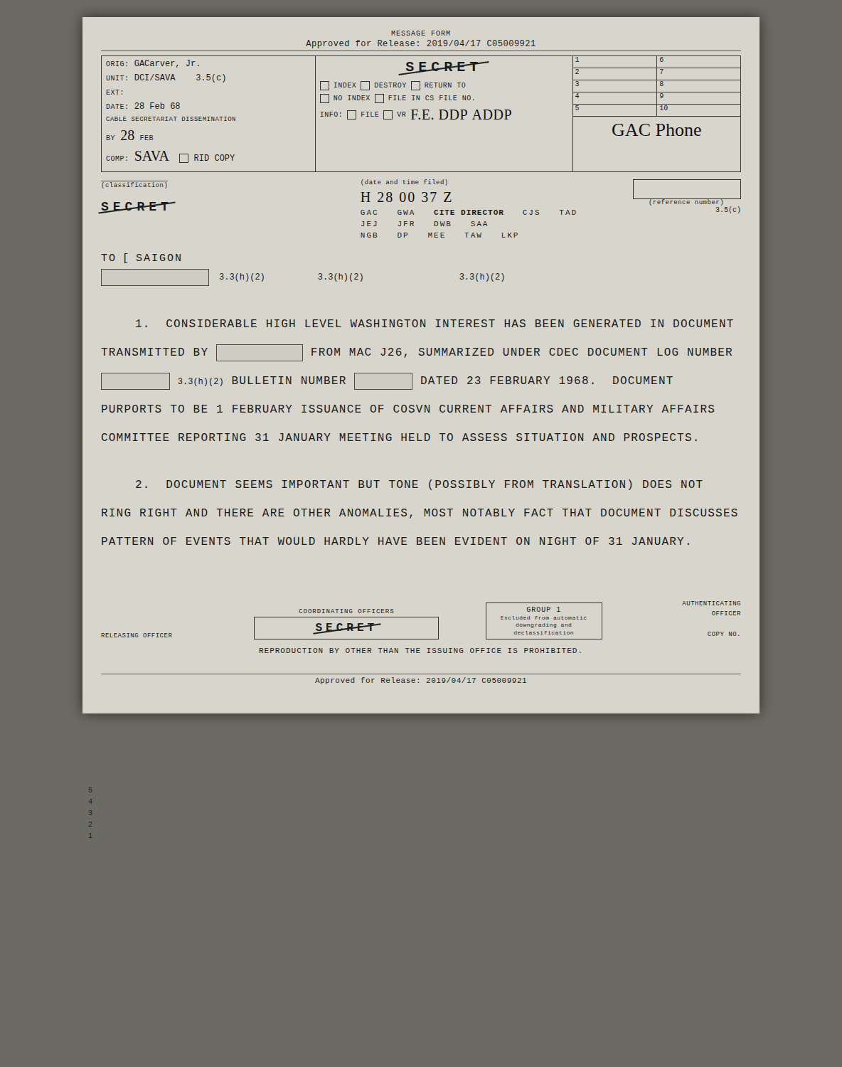MESSAGE FORM
Approved for Release: 2019/04/17 C05009921
ORIG: GACarver, Jr.
UNIT: DCI/SAVA 3.5(c)
EXT:
DATE: 28 Feb 68
CABLE SECRETARIAT DISSEMINATION
BY 28 FEB
COMP: SAVA RID COPY
SECRET
INDEX DESTROY RETURN TO
NO INDEX FILE IN CS FILE NO.
INFO: FILE VR F.E. DDP ADDP
1
6
2
7
3
8
4
9
5
10
GAC Phone
(classification)
SECRET
(date and time filed)
H 28 00 37 Z
GAC GWA CITE DIRECTOR CJS TAD
JEJ JFR DWB SAA
NGB DP MEE TAW LKP
(reference number)
3.5(c)
TO [ SAIGON
3.3(h)(2) 3.3(h)(2) 3.3(h)(2)
1. CONSIDERABLE HIGH LEVEL WASHINGTON INTEREST HAS BEEN GENERATED IN DOCUMENT TRANSMITTED BY FROM MAC J26, SUMMARIZED UNDER CDEC DOCUMENT LOG NUMBER 3.3(h)(2) BULLETIN NUMBER DATED 23 FEBRUARY 1968. DOCUMENT PURPORTS TO BE 1 FEBRUARY ISSUANCE OF COSVN CURRENT AFFAIRS AND MILITARY AFFAIRS COMMITTEE REPORTING 31 JANUARY MEETING HELD TO ASSESS SITUATION AND PROSPECTS.
2. DOCUMENT SEEMS IMPORTANT BUT TONE (POSSIBLY FROM TRANSLATION) DOES NOT RING RIGHT AND THERE ARE OTHER ANOMALIES, MOST NOTABLY FACT THAT DOCUMENT DISCUSSES PATTERN OF EVENTS THAT WOULD HARDLY HAVE BEEN EVIDENT ON NIGHT OF 31 JANUARY.
5
4
3
2
1
RELEASING OFFICER
COORDINATING OFFICERS
SECRET
GROUP 1
Excluded from automatic
downgrading and
declassification
AUTHENTICATING
OFFICER
COPY NO.
REPRODUCTION BY OTHER THAN THE ISSUING OFFICE IS PROHIBITED.
Approved for Release: 2019/04/17 C05009921